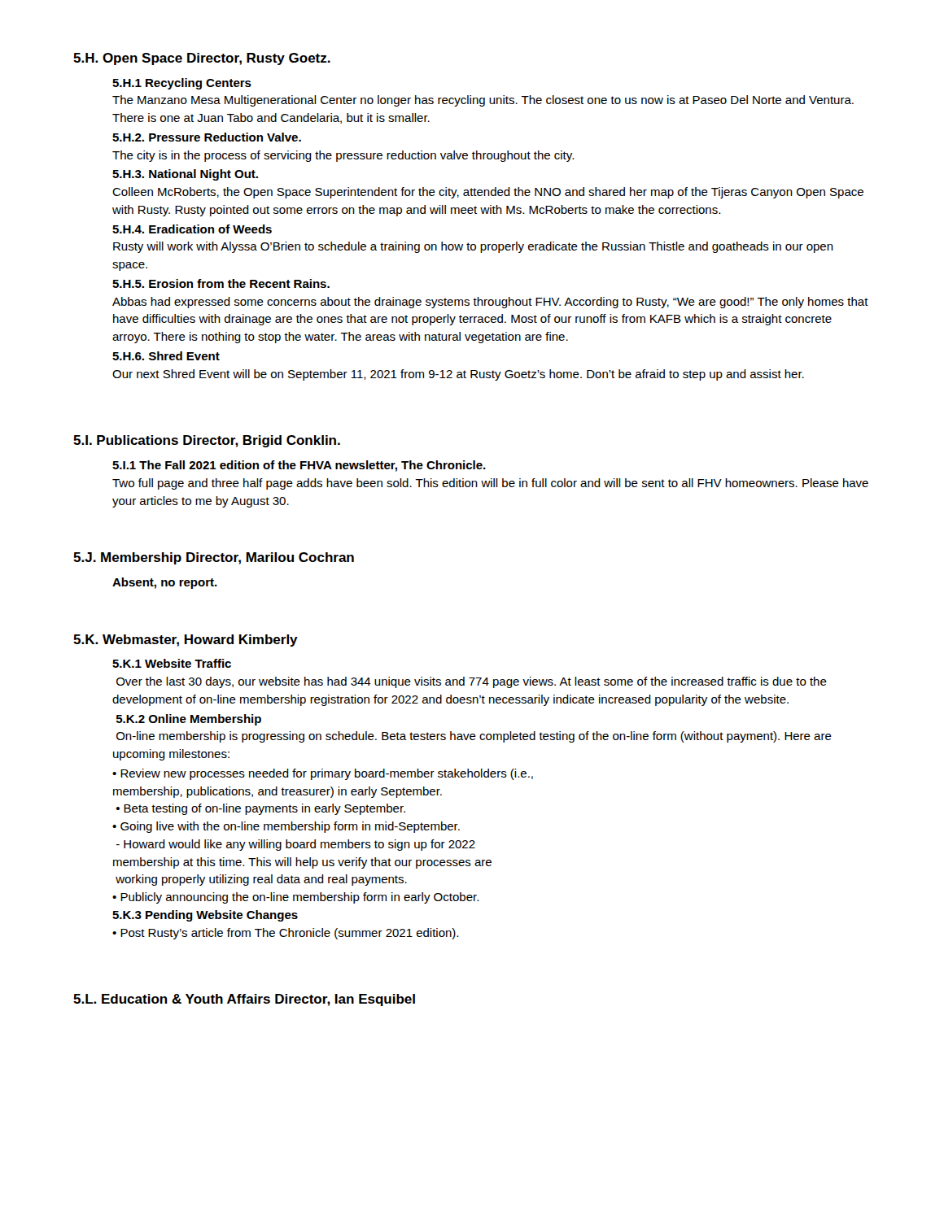5.H. Open Space Director, Rusty Goetz.
5.H.1 Recycling Centers
The Manzano Mesa Multigenerational Center no longer has recycling units. The closest one to us now is at Paseo Del Norte and Ventura. There is one at Juan Tabo and Candelaria, but it is smaller.
5.H.2. Pressure Reduction Valve.
The city is in the process of servicing the pressure reduction valve throughout the city.
5.H.3. National Night Out.
Colleen McRoberts, the Open Space Superintendent for the city, attended the NNO and shared her map of the Tijeras Canyon Open Space with Rusty. Rusty pointed out some errors on the map and will meet with Ms. McRoberts to make the corrections.
5.H.4. Eradication of Weeds
Rusty will work with Alyssa O’Brien to schedule a training on how to properly eradicate the Russian Thistle and goatheads in our open space.
5.H.5. Erosion from the Recent Rains.
Abbas had expressed some concerns about the drainage systems throughout FHV. According to Rusty, “We are good!” The only homes that have difficulties with drainage are the ones that are not properly terraced. Most of our runoff is from KAFB which is a straight concrete arroyo. There is nothing to stop the water. The areas with natural vegetation are fine.
5.H.6. Shred Event
Our next Shred Event will be on September 11, 2021 from 9-12 at Rusty Goetz’s home. Don’t be afraid to step up and assist her.
5.I. Publications Director, Brigid Conklin.
5.I.1 The Fall 2021 edition of the FHVA newsletter, The Chronicle.
Two full page and three half page adds have been sold. This edition will be in full color and will be sent to all FHV homeowners. Please have your articles to me by August 30.
5.J. Membership Director, Marilou Cochran
Absent, no report.
5.K. Webmaster, Howard Kimberly
5.K.1 Website Traffic
Over the last 30 days, our website has had 344 unique visits and 774 page views. At least some of the increased traffic is due to the development of on-line membership registration for 2022 and doesn’t necessarily indicate increased popularity of the website.
5.K.2 Online Membership
On-line membership is progressing on schedule. Beta testers have completed testing of the on-line form (without payment). Here are upcoming milestones:
• Review new processes needed for primary board-member stakeholders (i.e.,
membership, publications, and treasurer) in early September.
• Beta testing of on-line payments in early September.
• Going live with the on-line membership form in mid-September.
- Howard would like any willing board members to sign up for 2022
membership at this time. This will help us verify that our processes are
working properly utilizing real data and real payments.
• Publicly announcing the on-line membership form in early October.
5.K.3 Pending Website Changes
• Post Rusty’s article from The Chronicle (summer 2021 edition).
5.L. Education & Youth Affairs Director, Ian Esquibel